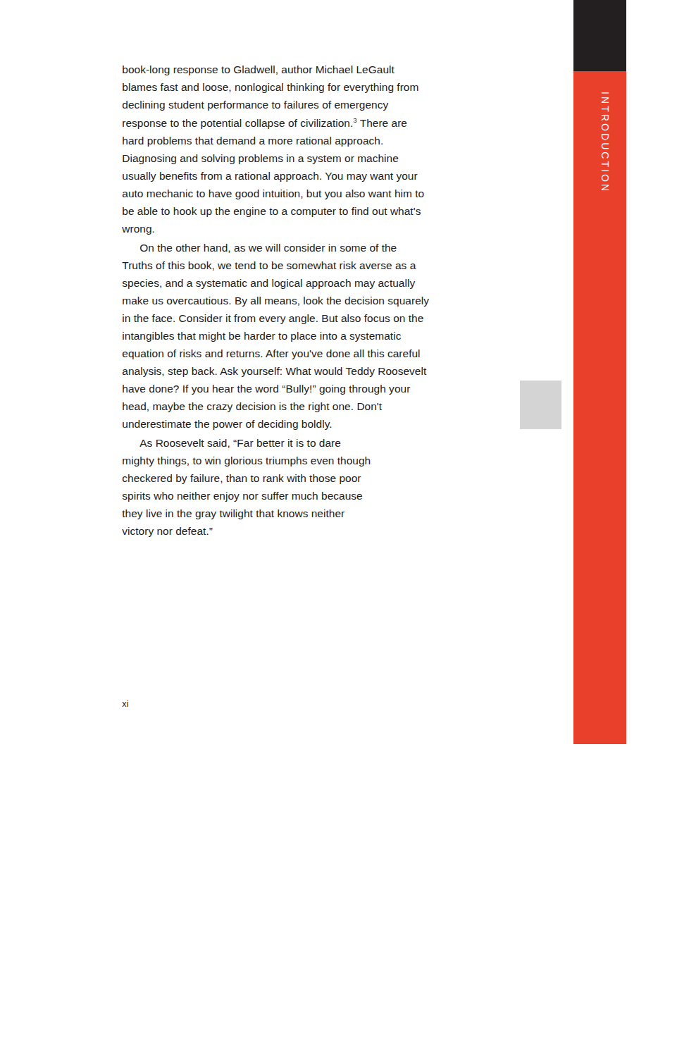Introduction
book-long response to Gladwell, author Michael LeGault blames fast and loose, nonlogical thinking for everything from declining student performance to failures of emergency response to the potential collapse of civilization.3 There are hard problems that demand a more rational approach. Diagnosing and solving problems in a system or machine usually benefits from a rational approach. You may want your auto mechanic to have good intuition, but you also want him to be able to hook up the engine to a computer to find out what's wrong.
On the other hand, as we will consider in some of the Truths of this book, we tend to be somewhat risk averse as a species, and a systematic and logical approach may actually make us overcautious. By all means, look the decision squarely in the face. Consider it from every angle. But also focus on the intangibles that might be harder to place into a systematic equation of risks and returns. After you've done all this careful analysis, step back. Ask yourself: What would Teddy Roosevelt have done? If you hear the word “Bully!” going through your head, maybe the crazy decision is the right one. Don't underestimate the power of deciding boldly.
As Roosevelt said, “Far better it is to dare mighty things, to win glorious triumphs even though checkered by failure, than to rank with those poor spirits who neither enjoy nor suffer much because they live in the gray twilight that knows neither victory nor defeat.”
xi